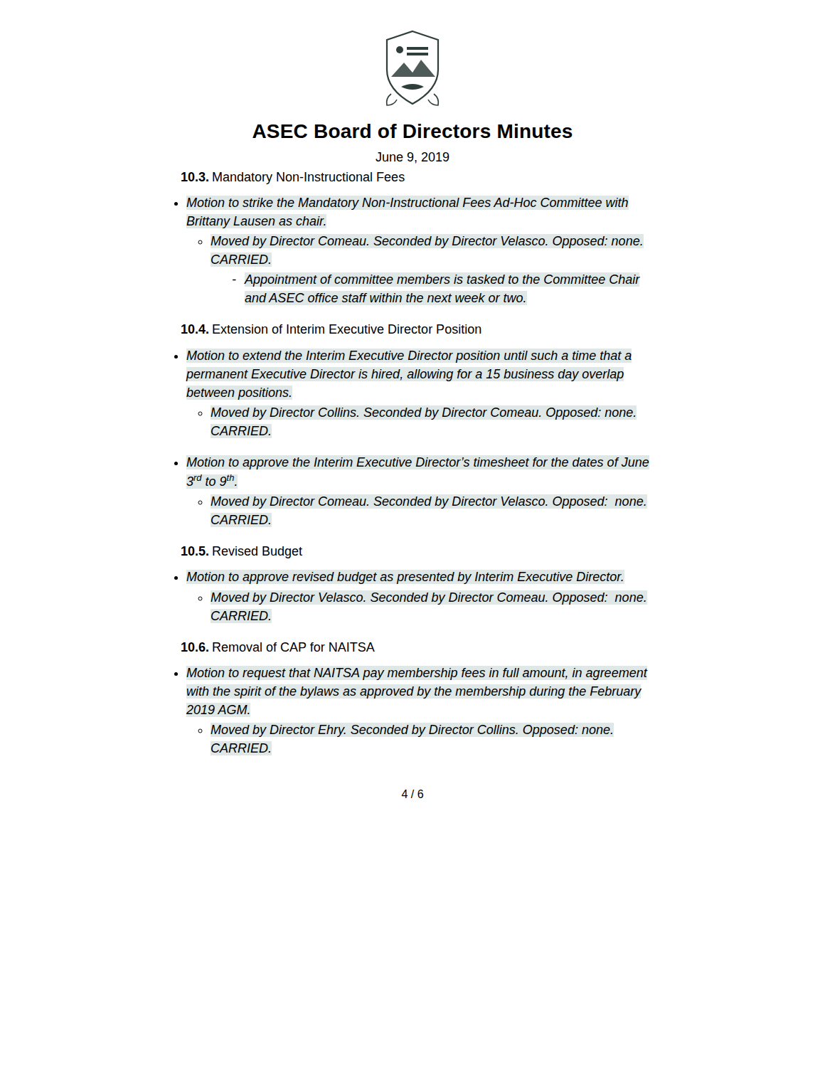ASEC Board of Directors Minutes
June 9, 2019
10.3. Mandatory Non-Instructional Fees
Motion to strike the Mandatory Non-Instructional Fees Ad-Hoc Committee with Brittany Lausen as chair.
Moved by Director Comeau. Seconded by Director Velasco. Opposed: none. CARRIED.
Appointment of committee members is tasked to the Committee Chair and ASEC office staff within the next week or two.
10.4. Extension of Interim Executive Director Position
Motion to extend the Interim Executive Director position until such a time that a permanent Executive Director is hired, allowing for a 15 business day overlap between positions.
Moved by Director Collins. Seconded by Director Comeau. Opposed: none. CARRIED.
Motion to approve the Interim Executive Director’s timesheet for the dates of June 3rd to 9th.
Moved by Director Comeau. Seconded by Director Velasco. Opposed: none. CARRIED.
10.5. Revised Budget
Motion to approve revised budget as presented by Interim Executive Director.
Moved by Director Velasco. Seconded by Director Comeau. Opposed: none. CARRIED.
10.6. Removal of CAP for NAITSA
Motion to request that NAITSA pay membership fees in full amount, in agreement with the spirit of the bylaws as approved by the membership during the February 2019 AGM.
Moved by Director Ehry. Seconded by Director Collins. Opposed: none. CARRIED.
4 / 6